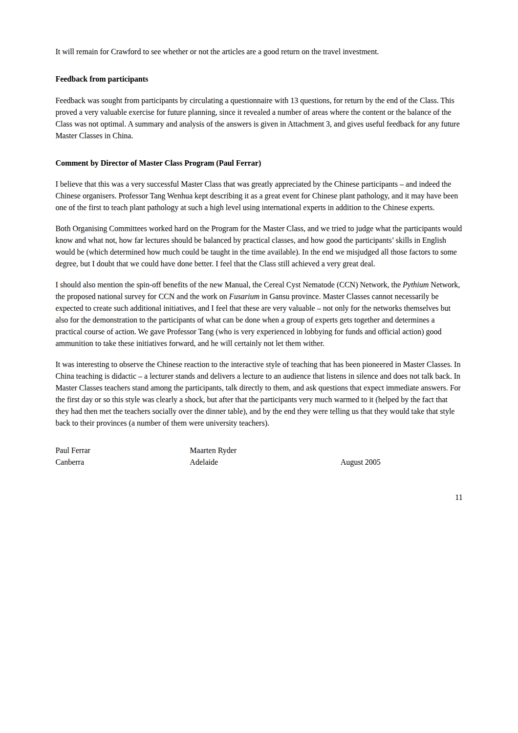It will remain for Crawford to see whether or not the articles are a good return on the travel investment.
Feedback from participants
Feedback was sought from participants by circulating a questionnaire with 13 questions, for return by the end of the Class. This proved a very valuable exercise for future planning, since it revealed a number of areas where the content or the balance of the Class was not optimal. A summary and analysis of the answers is given in Attachment 3, and gives useful feedback for any future Master Classes in China.
Comment by Director of Master Class Program (Paul Ferrar)
I believe that this was a very successful Master Class that was greatly appreciated by the Chinese participants – and indeed the Chinese organisers. Professor Tang Wenhua kept describing it as a great event for Chinese plant pathology, and it may have been one of the first to teach plant pathology at such a high level using international experts in addition to the Chinese experts.
Both Organising Committees worked hard on the Program for the Master Class, and we tried to judge what the participants would know and what not, how far lectures should be balanced by practical classes, and how good the participants’ skills in English would be (which determined how much could be taught in the time available). In the end we misjudged all those factors to some degree, but I doubt that we could have done better. I feel that the Class still achieved a very great deal.
I should also mention the spin-off benefits of the new Manual, the Cereal Cyst Nematode (CCN) Network, the Pythium Network, the proposed national survey for CCN and the work on Fusarium in Gansu province. Master Classes cannot necessarily be expected to create such additional initiatives, and I feel that these are very valuable – not only for the networks themselves but also for the demonstration to the participants of what can be done when a group of experts gets together and determines a practical course of action. We gave Professor Tang (who is very experienced in lobbying for funds and official action) good ammunition to take these initiatives forward, and he will certainly not let them wither.
It was interesting to observe the Chinese reaction to the interactive style of teaching that has been pioneered in Master Classes. In China teaching is didactic – a lecturer stands and delivers a lecture to an audience that listens in silence and does not talk back. In Master Classes teachers stand among the participants, talk directly to them, and ask questions that expect immediate answers. For the first day or so this style was clearly a shock, but after that the participants very much warmed to it (helped by the fact that they had then met the teachers socially over the dinner table), and by the end they were telling us that they would take that style back to their provinces (a number of them were university teachers).
| Paul Ferrar | Maarten Ryder | |
| Canberra | Adelaide | August 2005 |
11